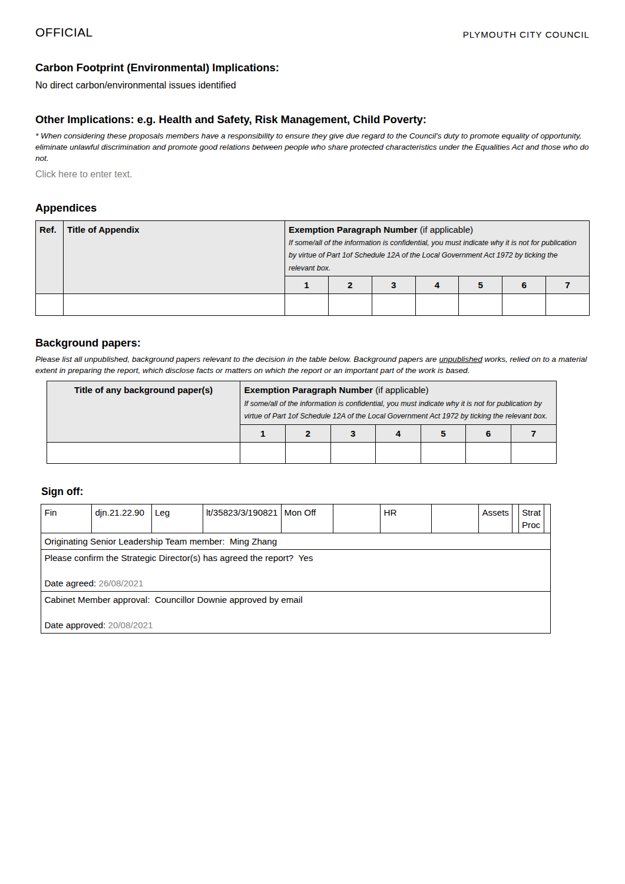OFFICIAL
PLYMOUTH CITY COUNCIL
Carbon Footprint (Environmental) Implications:
No direct carbon/environmental issues identified
Other Implications: e.g. Health and Safety, Risk Management, Child Poverty:
* When considering these proposals members have a responsibility to ensure they give due regard to the Council's duty to promote equality of opportunity, eliminate unlawful discrimination and promote good relations between people who share protected characteristics under the Equalities Act and those who do not.
Click here to enter text.
Appendices
| Ref. | Title of Appendix | Exemption Paragraph Number (if applicable) If some/all of the information is confidential, you must indicate why it is not for publication by virtue of Part 1of Schedule 12A of the Local Government Act 1972 by ticking the relevant box. |
| 1 | 2 | 3 | 4 | 5 | 6 | 7 |
Background papers:
Please list all unpublished, background papers relevant to the decision in the table below. Background papers are unpublished works, relied on to a material extent in preparing the report, which disclose facts or matters on which the report or an important part of the work is based.
| Title of any background paper(s) | Exemption Paragraph Number (if applicable) If some/all of the information is confidential, you must indicate why it is not for publication by virtue of Part 1of Schedule 12A of the Local Government Act 1972 by ticking the relevant box. |
| 1 | 2 | 3 | 4 | 5 | 6 | 7 |
Sign off:
| Fin | djn.21.22.90 | Leg | lt/35823/3/190821 | Mon Off | | HR | | Assets | | Strat Proc | |
| Originating Senior Leadership Team member: Ming Zhang |
| Please confirm the Strategic Director(s) has agreed the report? Yes Date agreed: 26/08/2021 |
| Cabinet Member approval: Councillor Downie approved by email Date approved: 20/08/2021 |